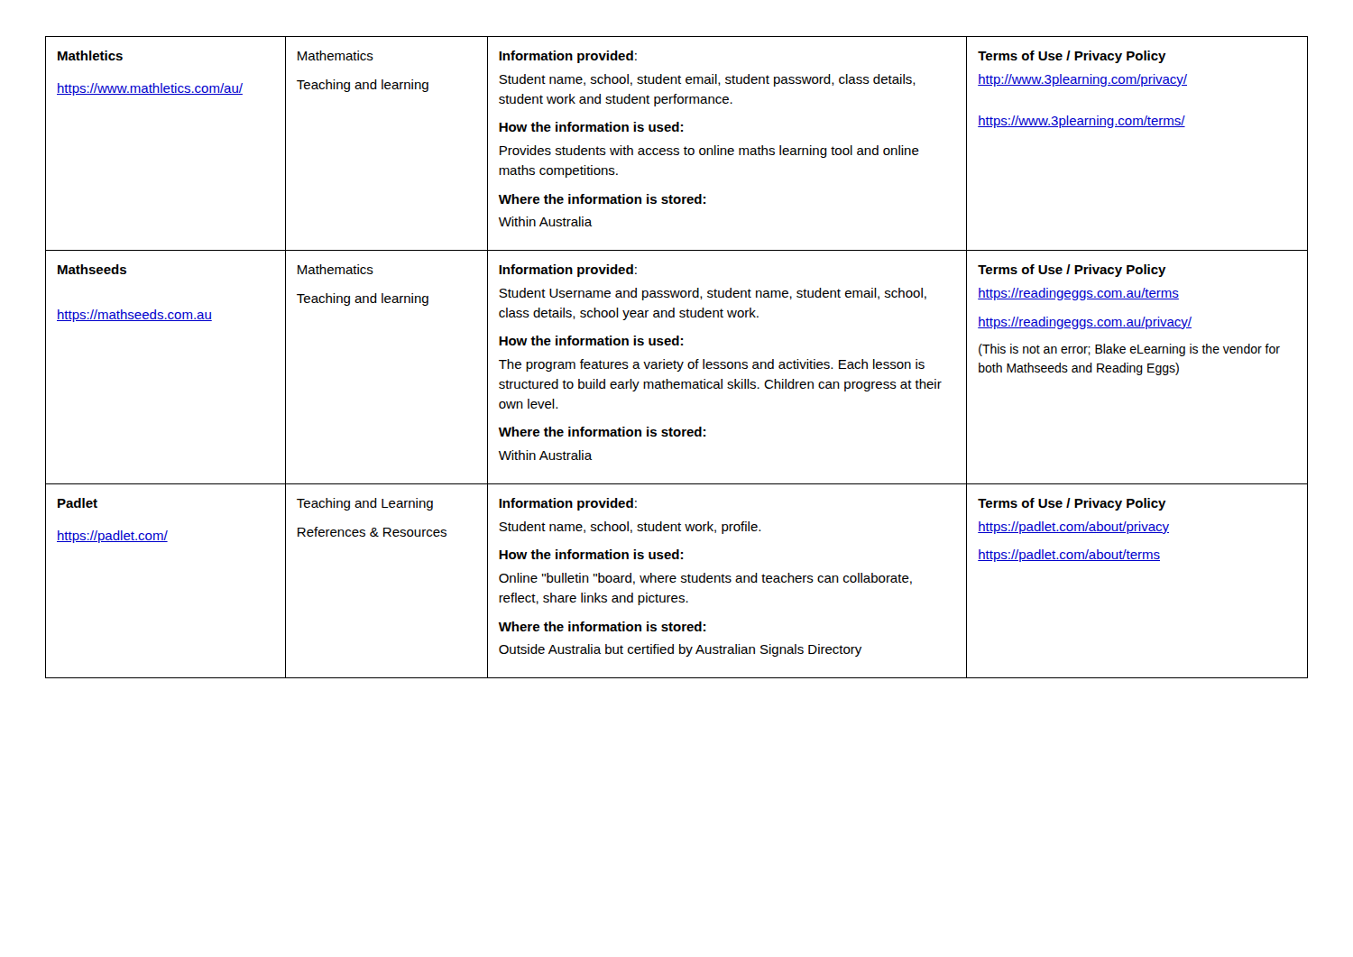| Mathletics https://www.mathletics.com/au/ | Mathematics Teaching and learning | Information provided : Student name, school, student email, student password, class details, student work and student performance. How the information is used: Provides students with access to online maths learning tool and online maths competitions. Where the information is stored: Within Australia | Terms of Use / Privacy Policy http://www.3plearning.com/privacy/ https://www.3plearning.com/terms/ |
| Mathseeds https://mathseeds.com.au | Mathematics Teaching and learning | Information provided : Student Username and password, student name, student email, school, class details, school year and student work. How the information is used: The program features a variety of lessons and activities. Each lesson is structured to build early mathematical skills. Children can progress at their own level. Where the information is stored: Within Australia | Terms of Use / Privacy Policy https://readingeggs.com.au/terms https://readingeggs.com.au/privacy/ (This is not an error; Blake eLearning is the vendor for both Mathseeds and Reading Eggs) |
| Padlet https://padlet.com/ | Teaching and Learning References & Resources | Information provided : Student name, school, student work, profile. How the information is used: Online "bulletin "board, where students and teachers can collaborate, reflect, share links and pictures. Where the information is stored: Outside Australia but certified by Australian Signals Directory | Terms of Use / Privacy Policy https://padlet.com/about/privacy https://padlet.com/about/terms |